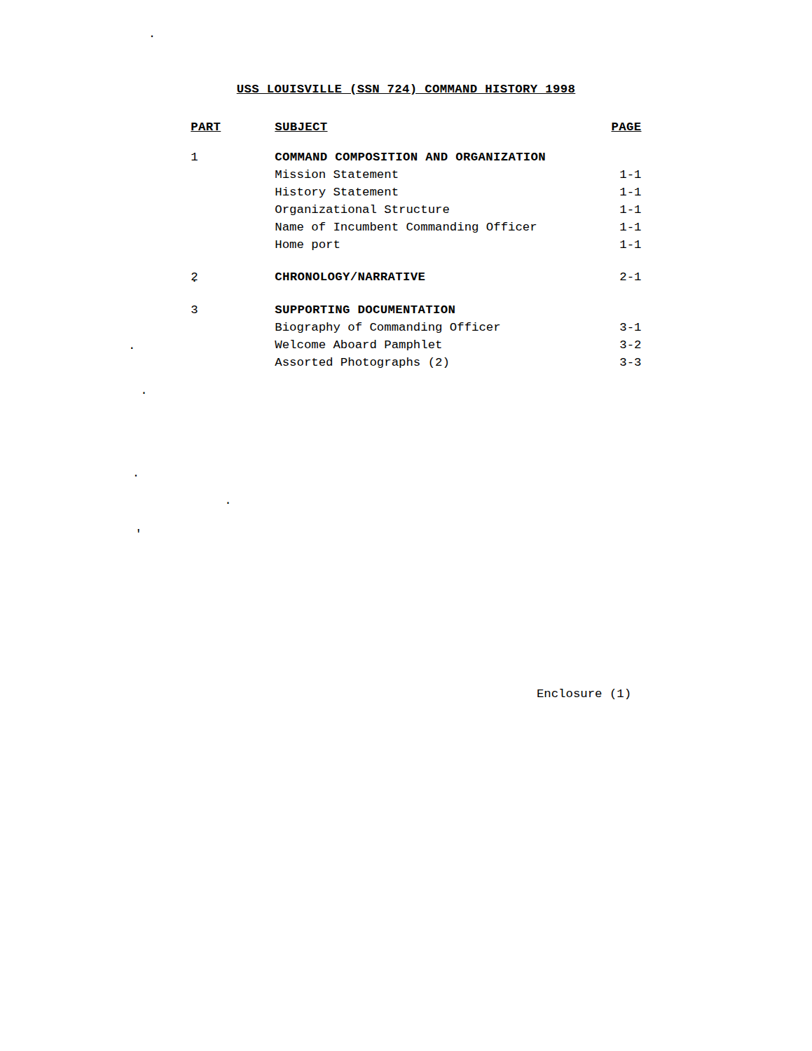. . · . ' . .
USS LOUISVILLE (SSN 724) COMMAND HISTORY 1998
| PART | SUBJECT | PAGE |
| --- | --- | --- |
| 1 | COMMAND COMPOSITION AND ORGANIZATION | |
| | Mission Statement | 1-1 |
| | History Statement | 1-1 |
| | Organizational Structure | 1-1 |
| | Name of Incumbent Commanding Officer | 1-1 |
| | Home port | 1-1 |
| 2 | CHRONOLOGY/NARRATIVE | 2-1 |
| 3 | SUPPORTING DOCUMENTATION | |
| | Biography of Commanding Officer | 3-1 |
| | Welcome Aboard Pamphlet | 3-2 |
| | Assorted Photographs (2) | 3-3 |
Enclosure (1)